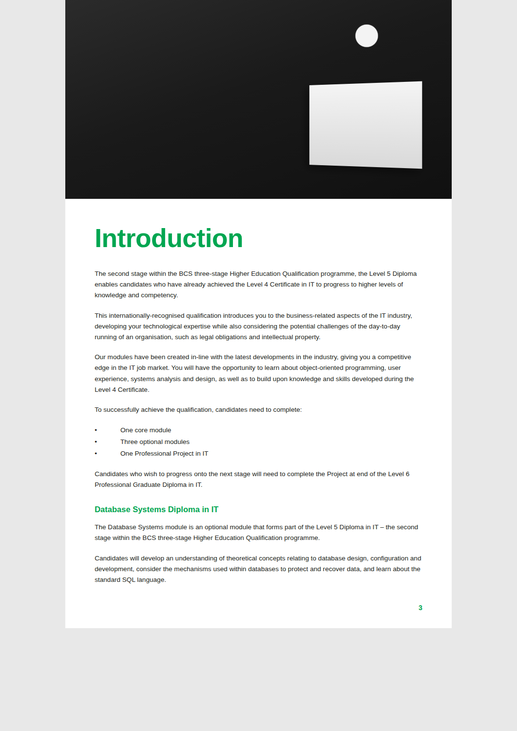Introduction
The second stage within the BCS three-stage Higher Education Qualification programme, the Level 5 Diploma enables candidates who have already achieved the Level 4 Certificate in IT to progress to higher levels of knowledge and competency.
This internationally-recognised qualification introduces you to the business-related aspects of the IT industry, developing your technological expertise while also considering the potential challenges of the day-to-day running of an organisation, such as legal obligations and intellectual property.
Our modules have been created in-line with the latest developments in the industry, giving you a competitive edge in the IT job market. You will have the opportunity to learn about object-oriented programming, user experience, systems analysis and design, as well as to build upon knowledge and skills developed during the Level 4 Certificate.
To successfully achieve the qualification, candidates need to complete:
•One core module
•Three optional modules
•One Professional Project in IT
Candidates who wish to progress onto the next stage will need to complete the Project at end of the Level 6 Professional Graduate Diploma in IT.
Database Systems Diploma in IT
The Database Systems module is an optional module that forms part of the Level 5 Diploma in IT – the second stage within the BCS three-stage Higher Education Qualification programme.
Candidates will develop an understanding of theoretical concepts relating to database design, configuration and development, consider the mechanisms used within databases to protect and recover data, and learn about the standard SQL language.
3